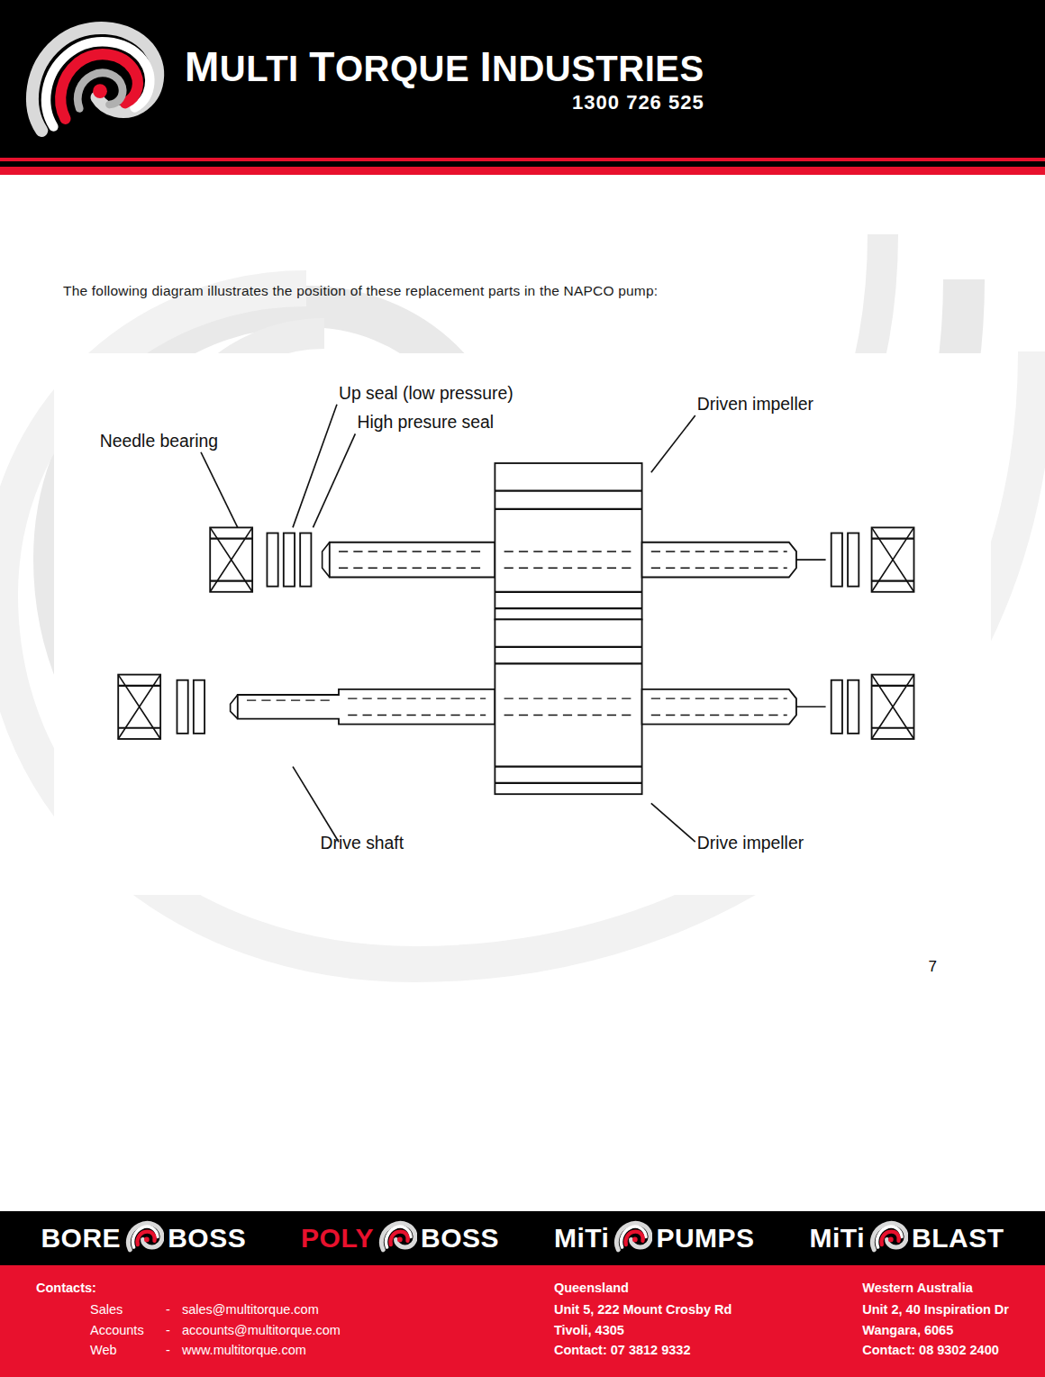MULTI TORQUE INDUSTRIES
1300 726 525
The following diagram illustrates the position of these replacement parts in the NAPCO pump:
Up seal (low pressure) High presure seal Driven impeller Needle bearing Drive shaft Drive impeller
7
BORE BOSS
POLY BOSS
MiTi PUMPS
MiTi BLAST
Contacts:
Sales-sales@multitorque.com
Accounts-accounts@multitorque.com
Web-www.multitorque.com
Queensland
Unit 5, 222 Mount Crosby Rd
Tivoli, 4305
Contact: 07 3812 9332
Western Australia
Unit 2, 40 Inspiration Dr
Wangara, 6065
Contact: 08 9302 2400